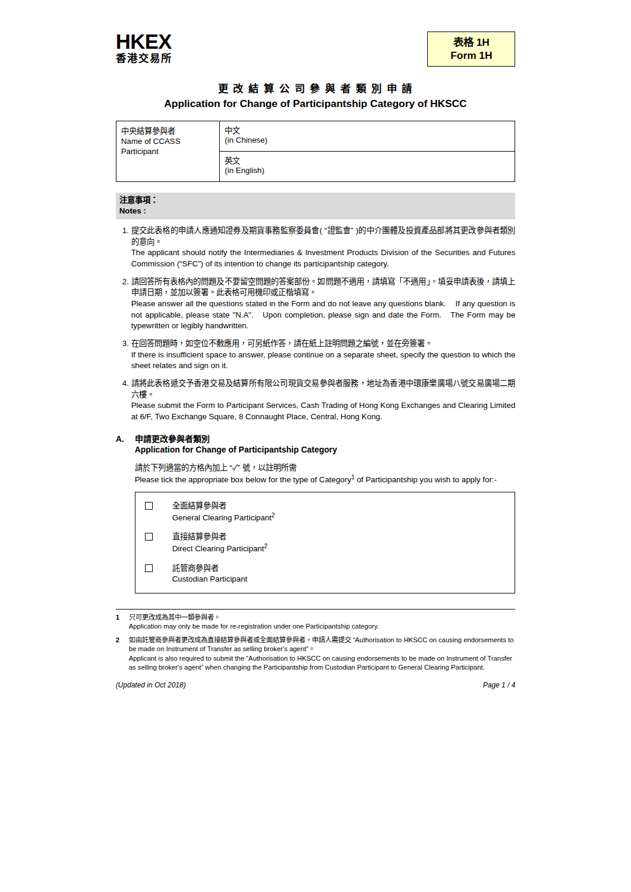HKEX 香港交易所
表格 1H
Form 1H
更 改 結 算 公 司 參 與 者 類 別 申 請
Application for Change of Participantship Category of HKSCC
| 中央結算參與者 Name of CCASS Participant | 中文 (in Chinese) |
| 英文 (in English) |
注意事項：
Notes :
提交此表格的申請人應通知證券及期貨事務監察委員會( “證監會” )的中介團體及投資產品部將其更改參與者類別的意向。 The applicant should notify the Intermediaries & Investment Products Division of the Securities and Futures Commission (“SFC”) of its intention to change its participantship category.
請回答所有表格內的問題及不要留空問題的答案部份。如問題不適用，請填寫「不適用」。填妥申請表後，請填上申請日期，並加以簽署。此表格可用機印或正楷填寫。 Please answer all the questions stated in the Form and do not leave any questions blank. If any question is not applicable, please state "N.A". Upon completion, please sign and date the Form. The Form may be typewritten or legibly handwritten.
在回答問題時，如空位不敷應用，可另紙作答，請在紙上註明問題之編號，並在旁簽署。 If there is insufficient space to answer, please continue on a separate sheet, specify the question to which the sheet relates and sign on it.
請將此表格遞交予香港交易及結算所有限公司現貨交易參與者服務，地址為香港中環康樂廣場八號交易廣場二期六樓。 Please submit the Form to Participant Services, Cash Trading of Hong Kong Exchanges and Clearing Limited at 6/F, Two Exchange Square, 8 Connaught Place, Central, Hong Kong.
A.
申請更改參與者類別 Application for Change of Participantship Category
請於下列適當的方格內加上 “✓” 號，以註明所需 Please tick the appropriate box below for the type of Category1 of Participantship you wish to apply for:-
全面結算參與者 General Clearing Participant2
直接結算參與者 Direct Clearing Participant2
託管商參與者 Custodian Participant
1
只可更改成為其中一類參與者。 Application may only be made for re-registration under one Participantship category.
2
如由託管商參與者更改成為直接結算參與者或全面結算參與者，申請人需提交 “Authorisation to HKSCC on causing endorsements to be made on Instrument of Transfer as selling broker's agent”。 Applicant is also required to submit the “Authorisation to HKSCC on causing endorsements to be made on Instrument of Transfer as selling broker's agent” when changing the Participantship from Custodian Participant to General Clearing Participant.
(Updated in Oct 2018)
Page 1 / 4